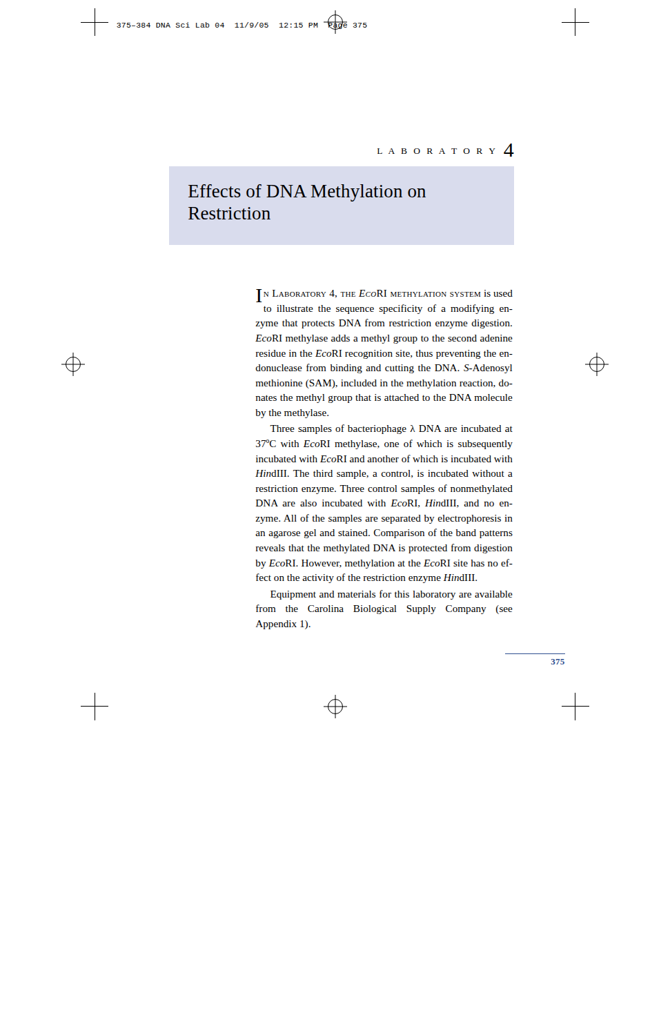375–384 DNA Sci Lab 04 11/9/05 12:15 PM Page 375
L A B O R A T O R Y 4
Effects of DNA Methylation on
Restriction
In Laboratory 4, the Eco RI methylation system is used to illustrate the sequence specificity of a modifying enzyme that protects DNA from restriction enzyme digestion. Eco RI methylase adds a methyl group to the second adenine residue in the Eco RI recognition site, thus preventing the endonuclease from binding and cutting the DNA. S-Adenosyl methionine (SAM), included in the methylation reaction, donates the methyl group that is attached to the DNA molecule by the methylase.
Three samples of bacteriophage λ DNA are incubated at 37ºC with Eco RI methylase, one of which is subsequently incubated with Eco RI and another of which is incubated with HindIII. The third sample, a control, is incubated without a restriction enzyme. Three control samples of nonmethylated DNA are also incubated with Eco RI, HindIII, and no enzyme. All of the samples are separated by electrophoresis in an agarose gel and stained. Comparison of the band patterns reveals that the methylated DNA is protected from digestion by Eco RI. However, methylation at the Eco RI site has no effect on the activity of the restriction enzyme HindIII.
Equipment and materials for this laboratory are available from the Carolina Biological Supply Company (see Appendix 1).
375